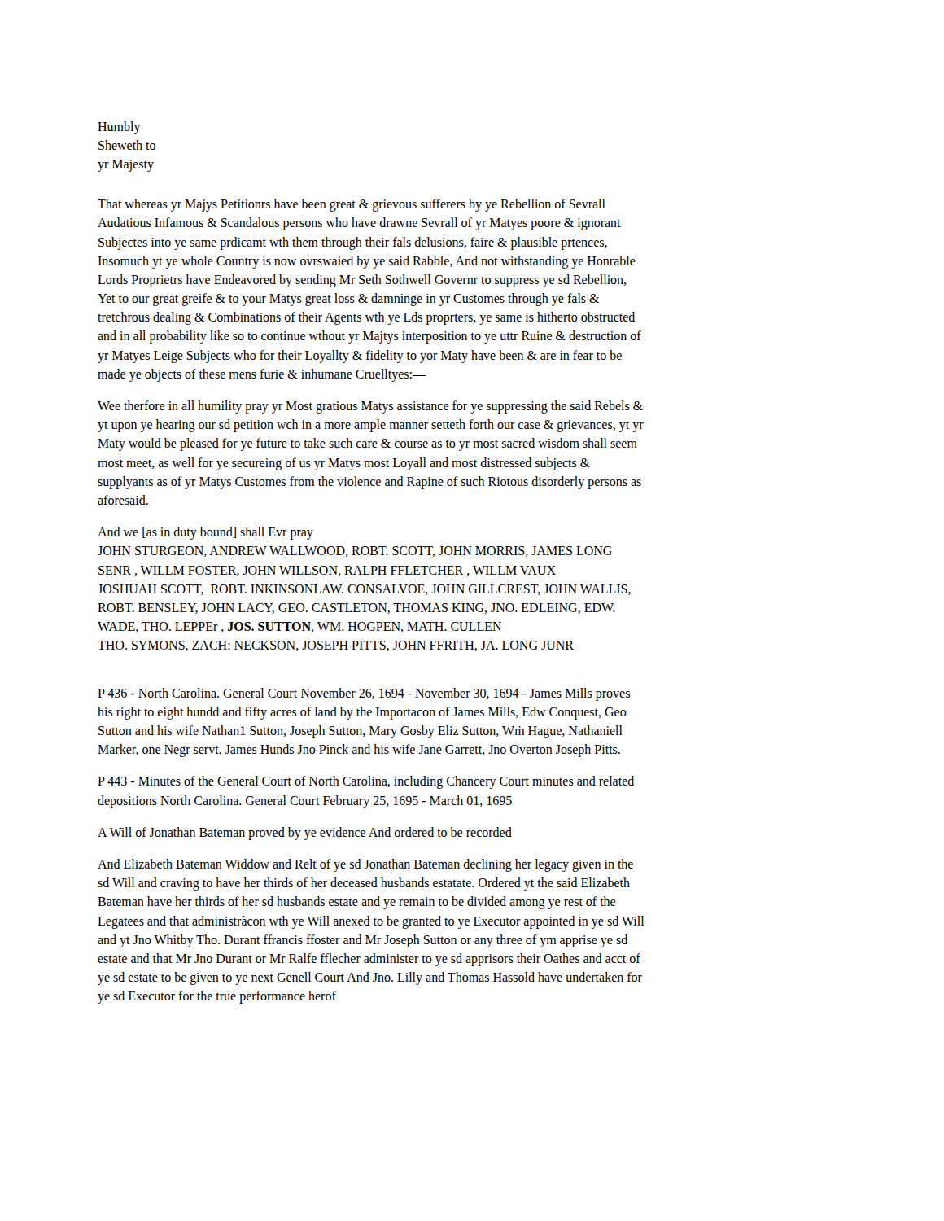Humbly
Sheweth to
yr Majesty
That whereas yr Majys Petitionrs have been great & grievous sufferers by ye Rebellion of Sevrall Audatious Infamous & Scandalous persons who have drawne Sevrall of yr Matyes poore & ignorant Subjectes into ye same prdicamt wth them through their fals delusions, faire & plausible prtences, Insomuch yt ye whole Country is now ovrswaied by ye said Rabble, And not withstanding ye Honrable Lords Proprietrs have Endeavored by sending Mr Seth Sothwell Governr to suppress ye sd Rebellion, Yet to our great greife & to your Matys great loss & damninge in yr Customes through ye fals & tretchrous dealing & Combinations of their Agents wth ye Lds proprters, ye same is hitherto obstructed and in all probability like so to continue wthout yr Majtys interposition to ye uttr Ruine & destruction of yr Matyes Leige Subjects who for their Loyallty & fidelity to yor Maty have been & are in fear to be made ye objects of these mens furie & inhumane Cruelltyes:—
Wee therfore in all humility pray yr Most gratious Matys assistance for ye suppressing the said Rebels & yt upon ye hearing our sd petition wch in a more ample manner setteth forth our case & grievances, yt yr Maty would be pleased for ye future to take such care & course as to yr most sacred wisdom shall seem most meet, as well for ye secureing of us yr Matys most Loyall and most distressed subjects & supplyants as of yr Matys Customes from the violence and Rapine of such Riotous disorderly persons as aforesaid.
And we [as in duty bound] shall Evr pray
JOHN STURGEON, ANDREW WALLWOOD, ROBT. SCOTT, JOHN MORRIS, JAMES LONG SENR , WILLM FOSTER, JOHN WILLSON, RALPH FFLETCHER , WILLM VAUX
JOSHUAH SCOTT, ROBT. INKINSONLAW. CONSALVOE, JOHN GILLCREST, JOHN WALLIS, ROBT. BENSLEY, JOHN LACY, GEO. CASTLETON, THOMAS KING, JNO. EDLEING, EDW. WADE, THO. LEPPEr , JOS. SUTTON, WM. HOGPEN, MATH. CULLEN
THO. SYMONS, ZACH: NECKSON, JOSEPH PITTS, JOHN FFRITH, JA. LONG JUNR
P 436 - North Carolina. General Court November 26, 1694 - November 30, 1694 - James Mills proves his right to eight hundd and fifty acres of land by the Importacon of James Mills, Edw Conquest, Geo Sutton and his wife Nathan1 Sutton, Joseph Sutton, Mary Gosby Eliz Sutton, Wṁ Hague, Nathaniell Marker, one Negr servt, James Hunds Jno Pinck and his wife Jane Garrett, Jno Overton Joseph Pitts.
P 443 - Minutes of the General Court of North Carolina, including Chancery Court minutes and related depositions North Carolina. General Court February 25, 1695 - March 01, 1695
A Will of Jonathan Bateman proved by ye evidence And ordered to be recorded
And Elizabeth Bateman Widdow and Relt of ye sd Jonathan Bateman declining her legacy given in the sd Will and craving to have her thirds of her deceased husbands estatate. Ordered yt the said Elizabeth Bateman have her thirds of her sd husbands estate and ye remain to be divided among ye rest of the Legatees and that administrãcon wth ye Will anexed to be granted to ye Executor appointed in ye sd Will and yt Jno Whitby Tho. Durant ffrancis ffoster and Mr Joseph Sutton or any three of ym apprise ye sd estate and that Mr Jno Durant or Mr Ralfe fflecher administer to ye sd apprisors their Oathes and acct of ye sd estate to be given to ye next Genell Court And Jno. Lilly and Thomas Hassold have undertaken for ye sd Executor for the true performance herof